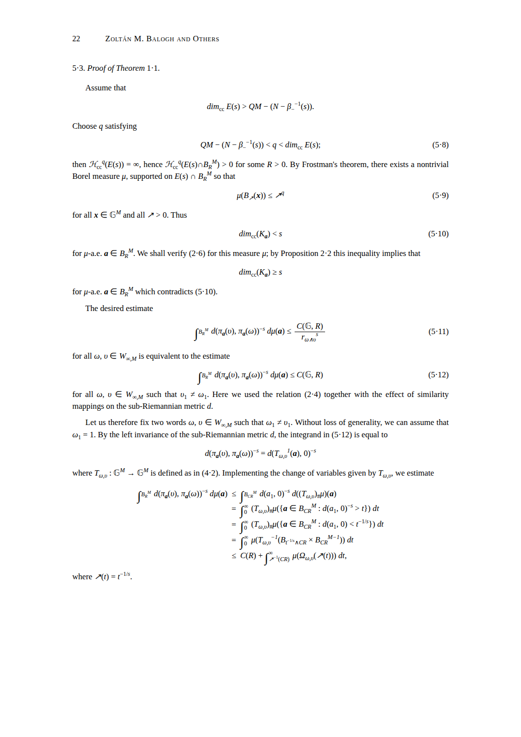22 Zoltán M. Balogh and Others
5·3. Proof of Theorem 1·1.
Assume that
dimcc E(s) > QM − (N − β−−1(s)).
Choose q satisfying
QM − (N − β−−1(s)) < q < dimcc E(s);
(5·8)
then ℋccq(E(s)) = ∞, hence ℋccq(E(s)∩BRM) > 0 for some R > 0. By Frostman's theorem, there exists a nontrivial Borel measure μ, supported on E(s) ∩ BRM so that
μ(B↗(x)) ≤ ↗q
(5·9)
for all x ∈ 𝔾M and all ↗ > 0. Thus
dimcc(Ka) < s
(5·10)
for μ-a.e. a ∈ BRM. We shall verify (2·6) for this measure μ; by Proposition 2·2 this inequality implies that
dimcc(Ka) ≥ s
for μ-a.e. a ∈ BRM which contradicts (5·10).
The desired estimate
∫BRM d(πa(υ), πa(ω))−s dμ(a) ≤ C(𝔾, R) rω∧υs
(5·11)
for all ω, υ ∈ W∞,M is equivalent to the estimate
∫BRM d(πa(υ), πa(ω))−s dμ(a) ≤ C(𝔾, R)
(5·12)
for all ω, υ ∈ W∞,M such that υ1 ≠ ω1. Here we used the relation (2·4) together with the effect of similarity mappings on the sub-Riemannian metric d.
Let us therefore fix two words ω, υ ∈ W∞,M such that ω1 ≠ υ1. Without loss of generality, we can assume that ω1 = 1. By the left invariance of the sub-Riemannian metric d, the integrand in (5·12) is equal to
d(πa(υ), πa(ω))−s = d(Tω,υ1(a), 0)−s
where Tω,υ : 𝔾M → 𝔾M is defined as in (4·2). Implementing the change of variables given by Tω,υ, we estimate
| ∫ B R M d ( π a ( υ ), π a ( ω )) − s dμ ( a ) | ≤ | ∫ B CR M d ( a 1 , 0) − s d (( T ω,υ ) # μ )( a ) |
| | = | ∫ ∞ 0 ( T ω,υ ) # μ ({ a ∈ B CR M : d ( a 1 , 0) − s > t }) dt |
| | = | ∫ ∞ 0 ( T ω,υ ) # μ ({ a ∈ B CR M : d ( a 1 , 0) < t −1/ s }) dt |
| | = | ∫ ∞ 0 μ ( T ω,υ −1 ( B t −1/ s ∧ CR × B CR M−1 )) dt |
| | ≤ | C ( R ) + ∫ ∞ ↗ −1 ( CR ) μ ( Ω ω,υ ( ↗ ( t ))) dt , |
where ↗(t) = t−1/s.